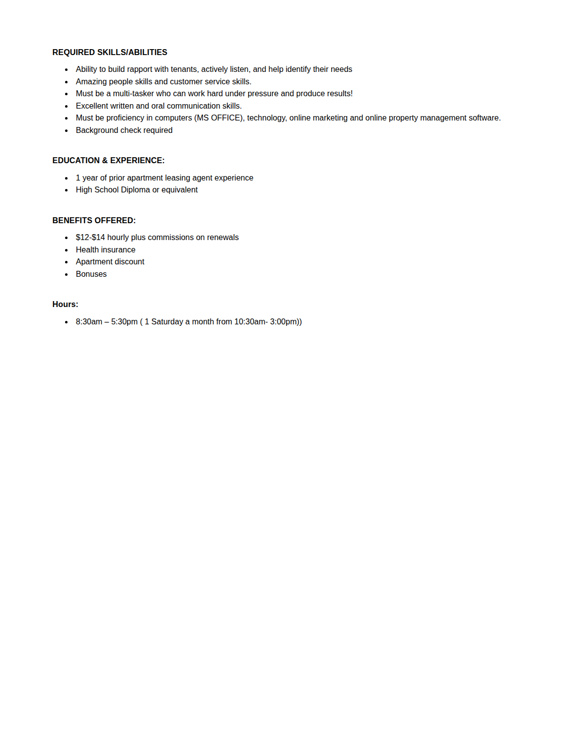REQUIRED SKILLS/ABILITIES
Ability to build rapport with tenants, actively listen, and help identify their needs
Amazing people skills and customer service skills.
Must be a multi-tasker who can work hard under pressure and produce results!
Excellent written and oral communication skills.
Must be proficiency in computers (MS OFFICE), technology, online marketing and online property management software.
Background check required
EDUCATION & EXPERIENCE:
1 year of prior apartment leasing agent experience
High School Diploma or equivalent
BENEFITS OFFERED:
$12-$14 hourly plus commissions on renewals
Health insurance
Apartment discount
Bonuses
Hours:
8:30am – 5:30pm ( 1 Saturday a month from 10:30am- 3:00pm))